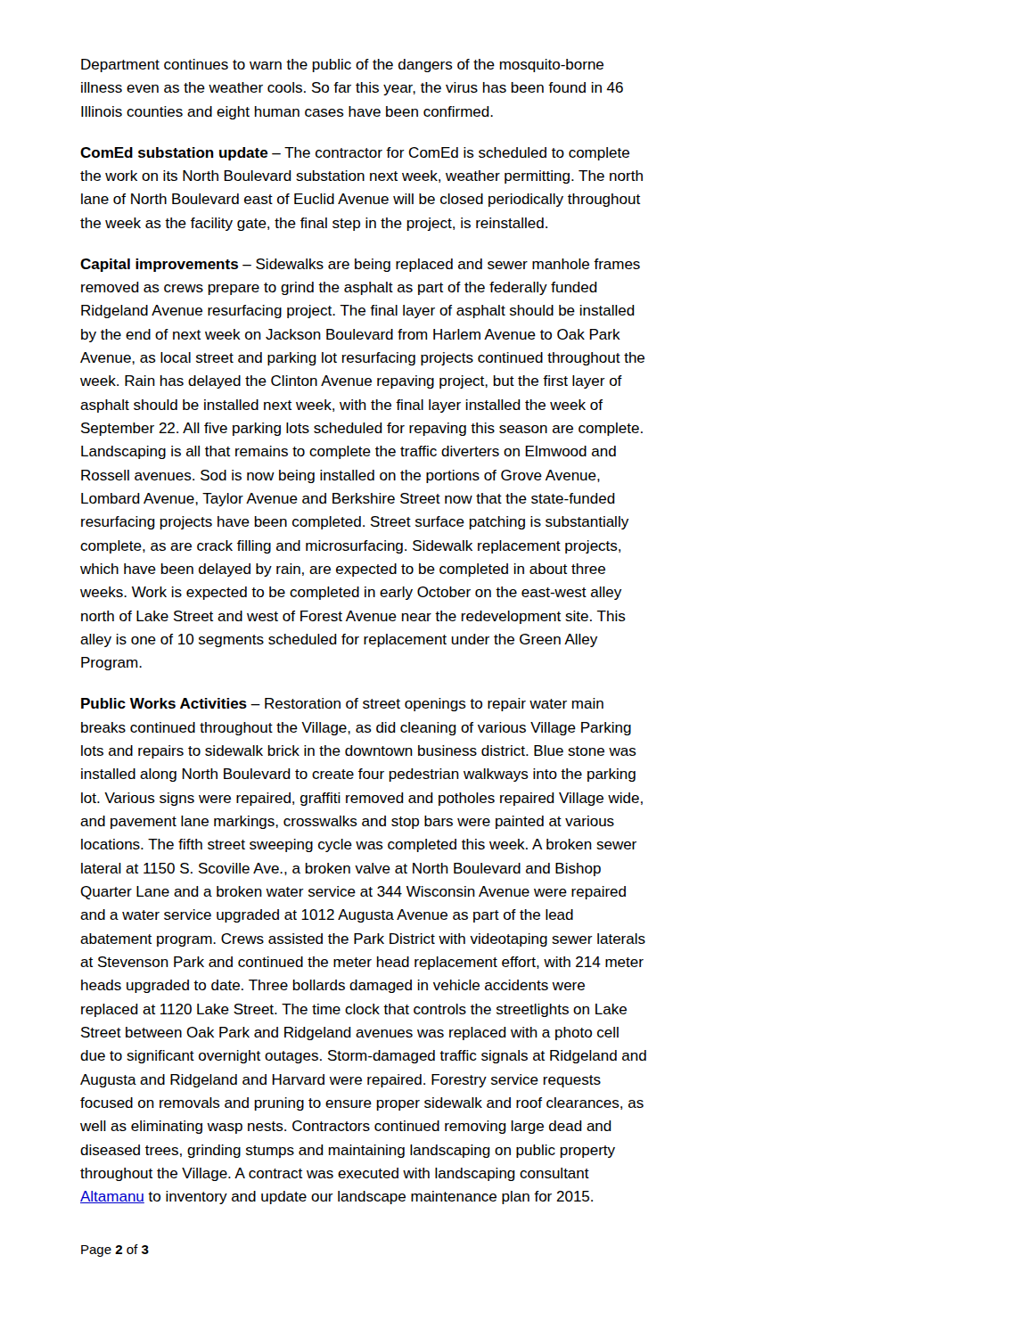Department continues to warn the public of the dangers of the mosquito-borne illness even as the weather cools. So far this year, the virus has been found in 46 Illinois counties and eight human cases have been confirmed.
ComEd substation update – The contractor for ComEd is scheduled to complete the work on its North Boulevard substation next week, weather permitting. The north lane of North Boulevard east of Euclid Avenue will be closed periodically throughout the week as the facility gate, the final step in the project, is reinstalled.
Capital improvements – Sidewalks are being replaced and sewer manhole frames removed as crews prepare to grind the asphalt as part of the federally funded Ridgeland Avenue resurfacing project. The final layer of asphalt should be installed by the end of next week on Jackson Boulevard from Harlem Avenue to Oak Park Avenue, as local street and parking lot resurfacing projects continued throughout the week. Rain has delayed the Clinton Avenue repaving project, but the first layer of asphalt should be installed next week, with the final layer installed the week of September 22. All five parking lots scheduled for repaving this season are complete. Landscaping is all that remains to complete the traffic diverters on Elmwood and Rossell avenues. Sod is now being installed on the portions of Grove Avenue, Lombard Avenue, Taylor Avenue and Berkshire Street now that the state-funded resurfacing projects have been completed. Street surface patching is substantially complete, as are crack filling and microsurfacing. Sidewalk replacement projects, which have been delayed by rain, are expected to be completed in about three weeks. Work is expected to be completed in early October on the east-west alley north of Lake Street and west of Forest Avenue near the redevelopment site. This alley is one of 10 segments scheduled for replacement under the Green Alley Program.
Public Works Activities – Restoration of street openings to repair water main breaks continued throughout the Village, as did cleaning of various Village Parking lots and repairs to sidewalk brick in the downtown business district. Blue stone was installed along North Boulevard to create four pedestrian walkways into the parking lot. Various signs were repaired, graffiti removed and potholes repaired Village wide, and pavement lane markings, crosswalks and stop bars were painted at various locations. The fifth street sweeping cycle was completed this week. A broken sewer lateral at 1150 S. Scoville Ave., a broken valve at North Boulevard and Bishop Quarter Lane and a broken water service at 344 Wisconsin Avenue were repaired and a water service upgraded at 1012 Augusta Avenue as part of the lead abatement program. Crews assisted the Park District with videotaping sewer laterals at Stevenson Park and continued the meter head replacement effort, with 214 meter heads upgraded to date. Three bollards damaged in vehicle accidents were replaced at 1120 Lake Street. The time clock that controls the streetlights on Lake Street between Oak Park and Ridgeland avenues was replaced with a photo cell due to significant overnight outages. Storm-damaged traffic signals at Ridgeland and Augusta and Ridgeland and Harvard were repaired. Forestry service requests focused on removals and pruning to ensure proper sidewalk and roof clearances, as well as eliminating wasp nests. Contractors continued removing large dead and diseased trees, grinding stumps and maintaining landscaping on public property throughout the Village. A contract was executed with landscaping consultant Altamanu to inventory and update our landscape maintenance plan for 2015.
Page 2 of 3